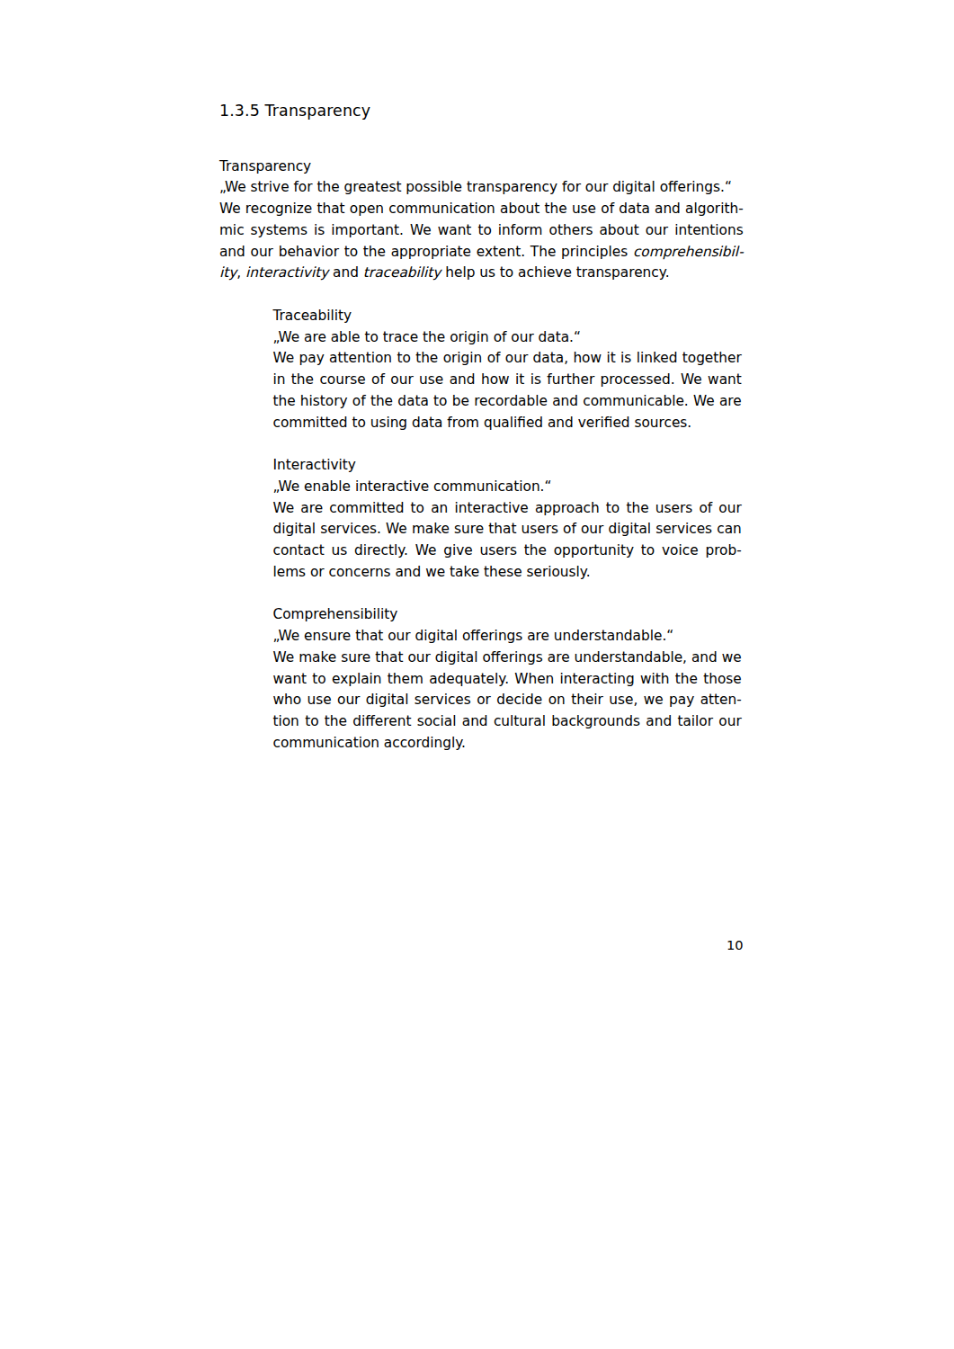1.3.5 Transparency
Transparency
„We strive for the greatest possible transparency for our digital offerings.“
We recognize that open communication about the use of data and algorithmic systems is important. We want to inform others about our intentions and our behavior to the appropriate extent. The principles comprehensibility, interactivity and traceability help us to achieve transparency.
Traceability
„We are able to trace the origin of our data.“
We pay attention to the origin of our data, how it is linked together in the course of our use and how it is further processed. We want the history of the data to be recordable and communicable. We are committed to using data from qualified and verified sources.
Interactivity
„We enable interactive communication.“
We are committed to an interactive approach to the users of our digital services. We make sure that users of our digital services can contact us directly. We give users the opportunity to voice problems or concerns and we take these seriously.
Comprehensibility
„We ensure that our digital offerings are understandable.“
We make sure that our digital offerings are understandable, and we want to explain them adequately. When interacting with the those who use our digital services or decide on their use, we pay attention to the different social and cultural backgrounds and tailor our communication accordingly.
10